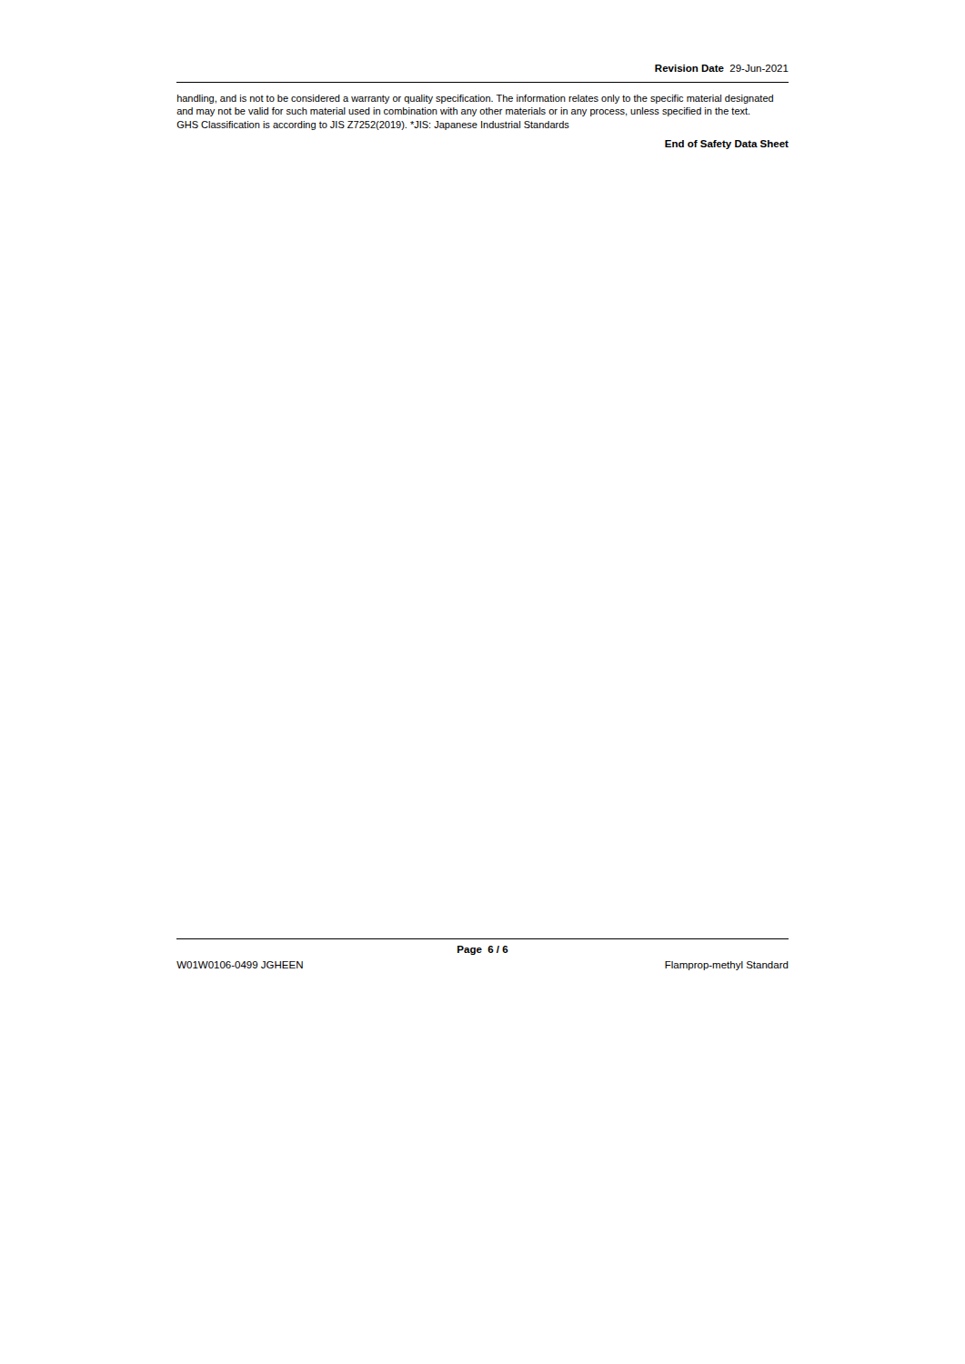Revision Date 29-Jun-2021
handling, and is not to be considered a warranty or quality specification. The information relates only to the specific material designated and may not be valid for such material used in combination with any other materials or in any process, unless specified in the text.
GHS Classification is according to JIS Z7252(2019). *JIS: Japanese Industrial Standards
End of Safety Data Sheet
Page 6 / 6
W01W0106-0499 JGHEEN
Flamprop-methyl Standard